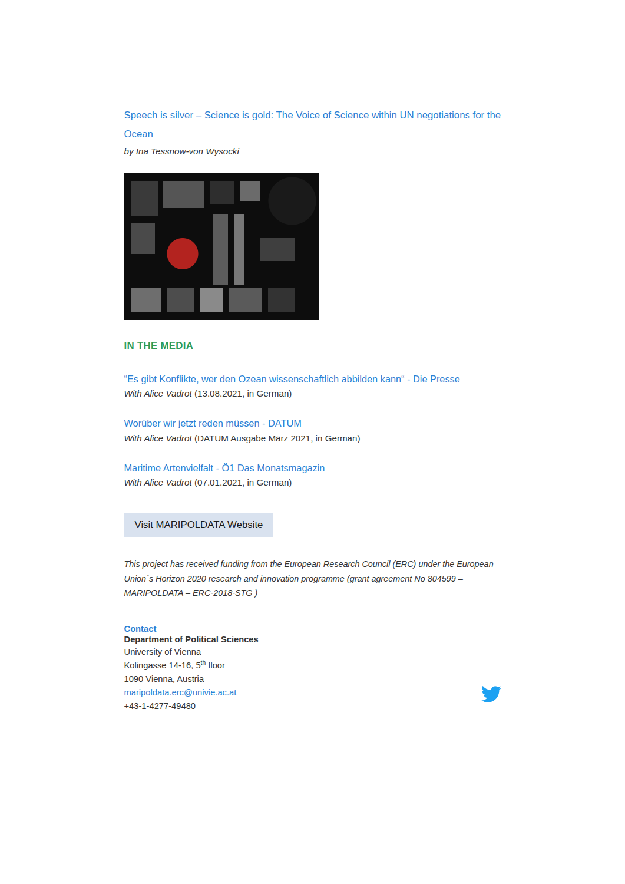Speech is silver – Science is gold: The Voice of Science within UN negotiations for the Ocean
by Ina Tessnow-von Wysocki
IN THE MEDIA
“Es gibt Konflikte, wer den Ozean wissenschaftlich abbilden kann“ - Die Presse
With Alice Vadrot (13.08.2021, in German)
Worüber wir jetzt reden müssen - DATUM
With Alice Vadrot (DATUM Ausgabe März 2021, in German)
Maritime Artenvielfalt - Ö1 Das Monatsmagazin
With Alice Vadrot (07.01.2021, in German)
Visit MARIPOLDATA Website
This project has received funding from the European Research Council (ERC) under the European Union´s Horizon 2020 research and innovation programme (grant agreement No 804599 – MARIPOLDATA – ERC-2018-STG )
Contact
Department of Political Sciences
University of Vienna
Kolingasse 14-16, 5th floor
1090 Vienna, Austria
maripoldata.erc@univie.ac.at
+43-1-4277-49480